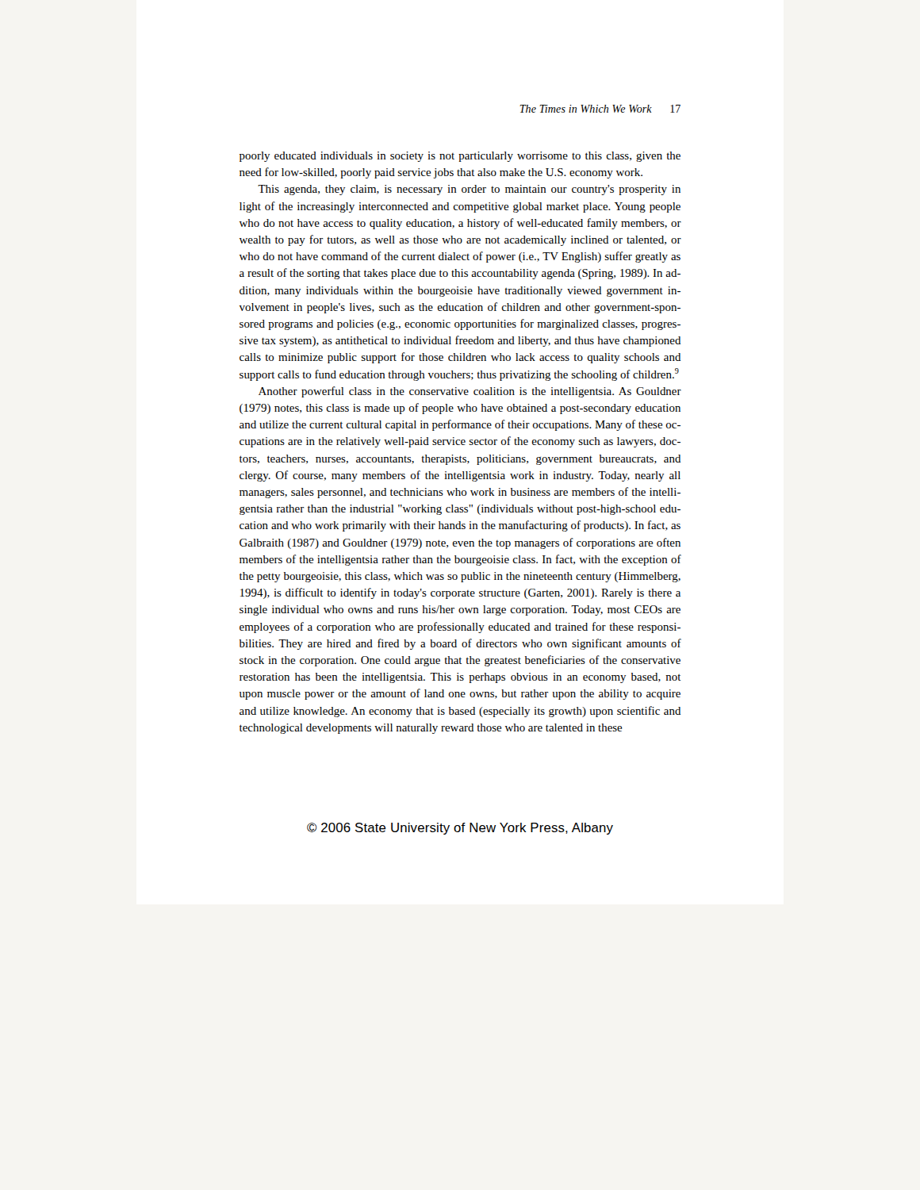The Times in Which We Work 17
poorly educated individuals in society is not particularly worrisome to this class, given the need for low-skilled, poorly paid service jobs that also make the U.S. economy work.
This agenda, they claim, is necessary in order to maintain our country's prosperity in light of the increasingly interconnected and competitive global market place. Young people who do not have access to quality education, a history of well-educated family members, or wealth to pay for tutors, as well as those who are not academically inclined or talented, or who do not have command of the current dialect of power (i.e., TV English) suffer greatly as a result of the sorting that takes place due to this accountability agenda (Spring, 1989). In addition, many individuals within the bourgeoisie have traditionally viewed government involvement in people's lives, such as the education of children and other government-sponsored programs and policies (e.g., economic opportunities for marginalized classes, progressive tax system), as antithetical to individual freedom and liberty, and thus have championed calls to minimize public support for those children who lack access to quality schools and support calls to fund education through vouchers; thus privatizing the schooling of children.9
Another powerful class in the conservative coalition is the intelligentsia. As Gouldner (1979) notes, this class is made up of people who have obtained a post-secondary education and utilize the current cultural capital in performance of their occupations. Many of these occupations are in the relatively well-paid service sector of the economy such as lawyers, doctors, teachers, nurses, accountants, therapists, politicians, government bureaucrats, and clergy. Of course, many members of the intelligentsia work in industry. Today, nearly all managers, sales personnel, and technicians who work in business are members of the intelligentsia rather than the industrial "working class" (individuals without post-high-school education and who work primarily with their hands in the manufacturing of products). In fact, as Galbraith (1987) and Gouldner (1979) note, even the top managers of corporations are often members of the intelligentsia rather than the bourgeoisie class. In fact, with the exception of the petty bourgeoisie, this class, which was so public in the nineteenth century (Himmelberg, 1994), is difficult to identify in today's corporate structure (Garten, 2001). Rarely is there a single individual who owns and runs his/her own large corporation. Today, most CEOs are employees of a corporation who are professionally educated and trained for these responsibilities. They are hired and fired by a board of directors who own significant amounts of stock in the corporation. One could argue that the greatest beneficiaries of the conservative restoration has been the intelligentsia. This is perhaps obvious in an economy based, not upon muscle power or the amount of land one owns, but rather upon the ability to acquire and utilize knowledge. An economy that is based (especially its growth) upon scientific and technological developments will naturally reward those who are talented in these
© 2006 State University of New York Press, Albany